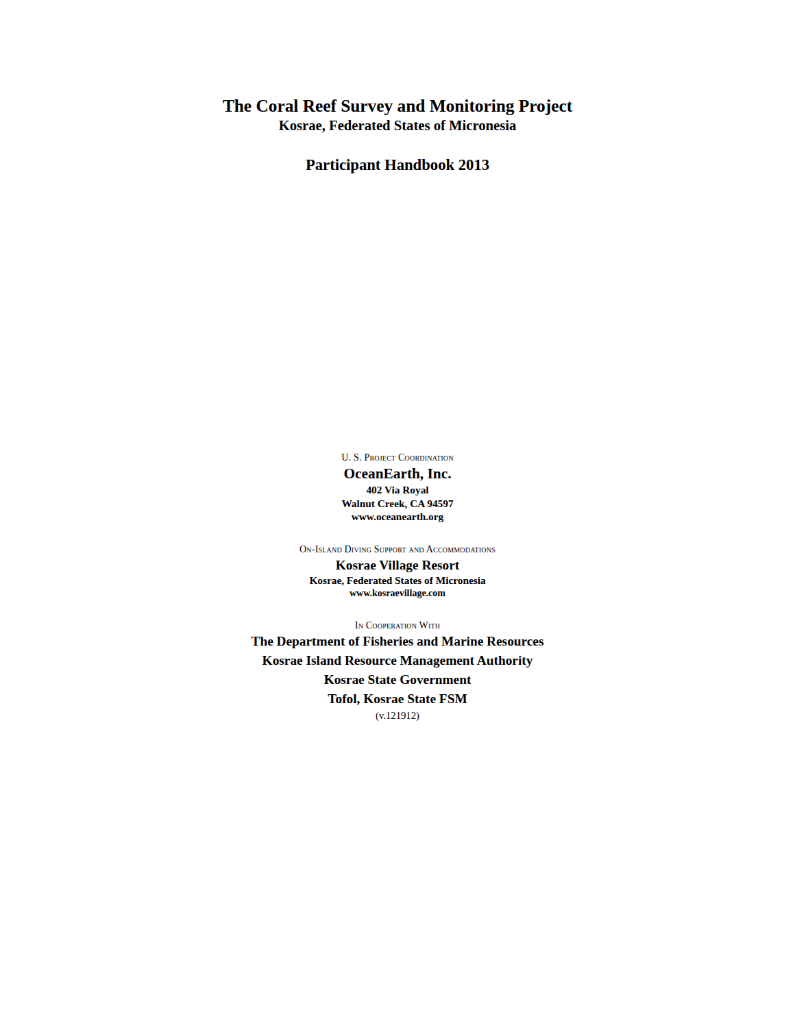The Coral Reef Survey and Monitoring Project
Kosrae, Federated States of Micronesia
Participant Handbook 2013
U. S. Project Coordination
OceanEarth, Inc.
402 Via Royal
Walnut Creek, CA 94597
www.oceanearth.org
On-Island Diving Support and Accommodations
Kosrae Village Resort
Kosrae, Federated States of Micronesia
www.kosraevillage.com
In Cooperation With
The Department of Fisheries and Marine Resources
Kosrae Island Resource Management Authority
Kosrae State Government
Tofol, Kosrae State FSM
(v.121912)